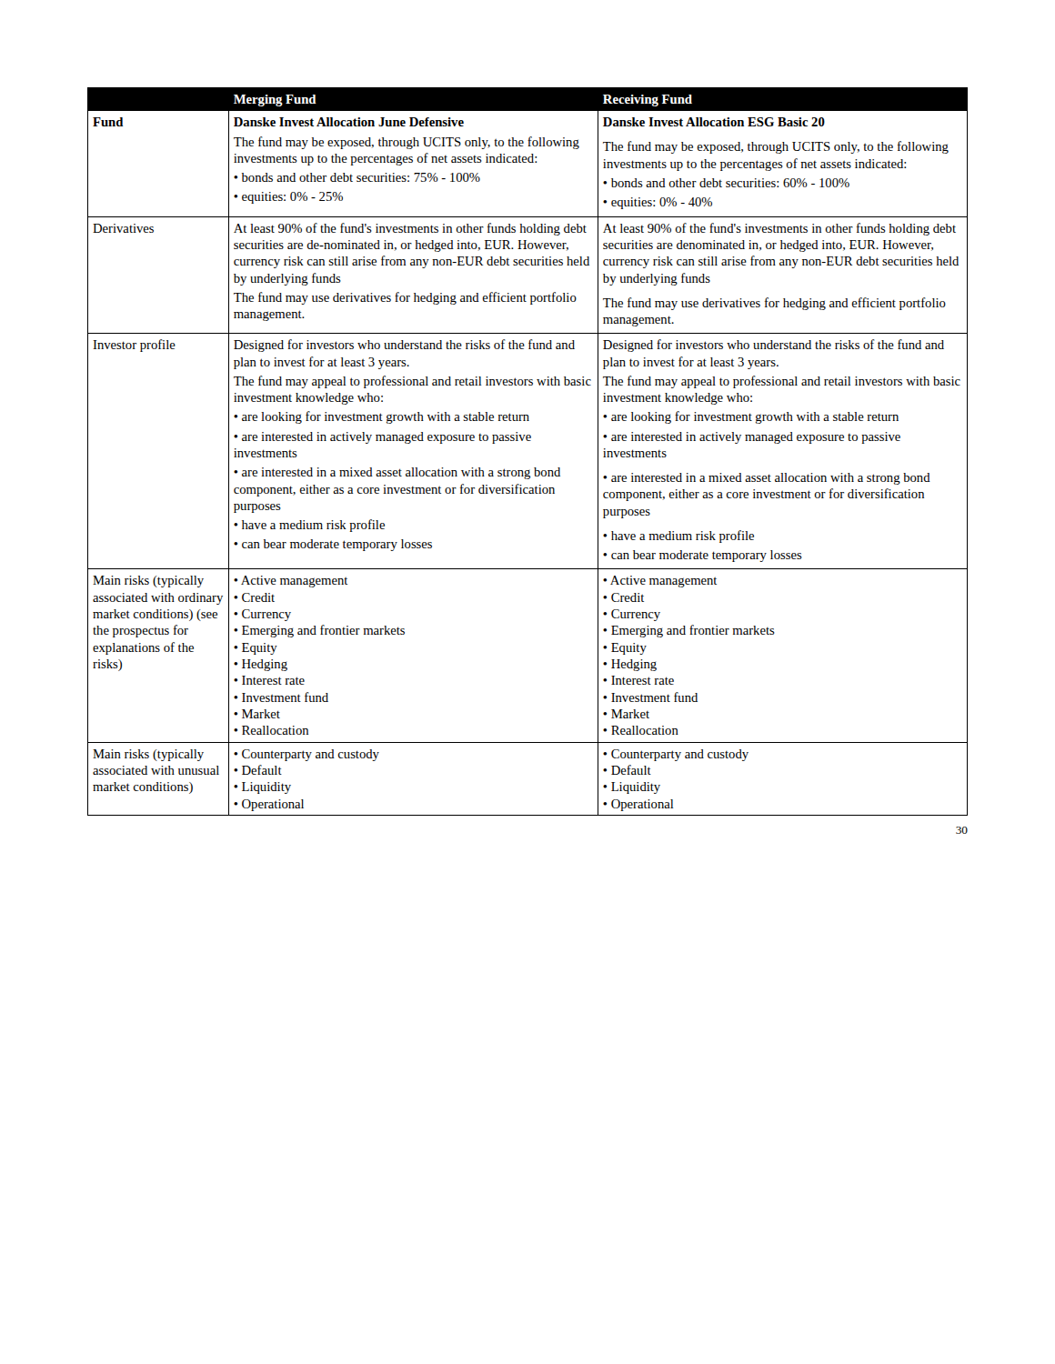| | Merging Fund | Receiving Fund |
| --- | --- | --- |
| Fund | Danske Invest Allocation June Defensive The fund may be exposed, through UCITS only, to the following investments up to the percentages of net assets indicated: • bonds and other debt securities: 75% - 100% • equities: 0% - 25% | Danske Invest Allocation ESG Basic 20 The fund may be exposed, through UCITS only, to the following investments up to the percentages of net assets indicated: • bonds and other debt securities: 60% - 100% • equities: 0% - 40% |
| Derivatives | At least 90% of the fund's investments in other funds holding debt securities are de-nominated in, or hedged into, EUR. However, currency risk can still arise from any non-EUR debt securities held by underlying funds The fund may use derivatives for hedging and efficient portfolio management. | At least 90% of the fund's investments in other funds holding debt securities are denominated in, or hedged into, EUR. However, currency risk can still arise from any non-EUR debt securities held by underlying funds The fund may use derivatives for hedging and efficient portfolio management. |
| Investor profile | Designed for investors who understand the risks of the fund and plan to invest for at least 3 years. The fund may appeal to professional and retail investors with basic investment knowledge who: • are looking for investment growth with a stable return • are interested in actively managed exposure to passive investments • are interested in a mixed asset allocation with a strong bond component, either as a core investment or for diversification purposes • have a medium risk profile • can bear moderate temporary losses | Designed for investors who understand the risks of the fund and plan to invest for at least 3 years. The fund may appeal to professional and retail investors with basic investment knowledge who: • are looking for investment growth with a stable return • are interested in actively managed exposure to passive investments • are interested in a mixed asset allocation with a strong bond component, either as a core investment or for diversification purposes • have a medium risk profile • can bear moderate temporary losses |
| Main risks (typically associated with ordinary market conditions) (see the prospectus for explanations of the risks) | • Active management • Credit • Currency • Emerging and frontier markets • Equity • Hedging • Interest rate • Investment fund • Market • Reallocation | • Active management • Credit • Currency • Emerging and frontier markets • Equity • Hedging • Interest rate • Investment fund • Market • Reallocation |
| Main risks (typically associated with unusual market conditions) | • Counterparty and custody • Default • Liquidity • Operational | • Counterparty and custody • Default • Liquidity • Operational |
30